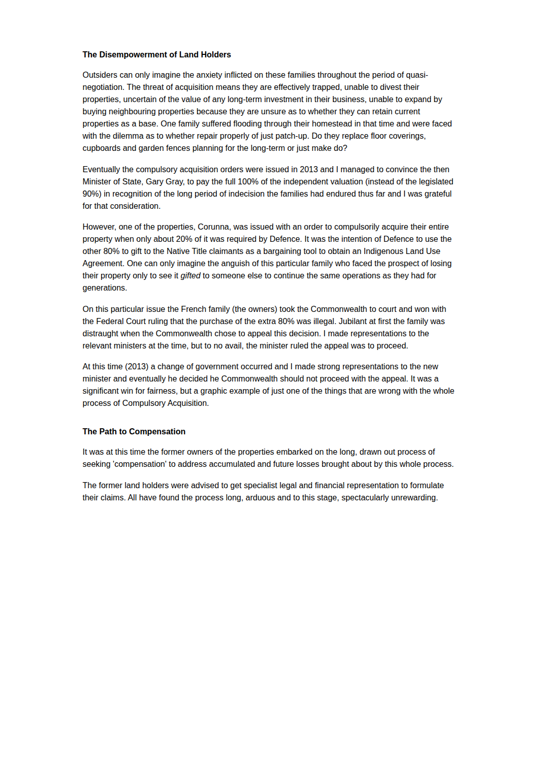The Disempowerment of Land Holders
Outsiders can only imagine the anxiety inflicted on these families throughout the period of quasi-negotiation. The threat of acquisition means they are effectively trapped, unable to divest their properties, uncertain of the value of any long-term investment in their business, unable to expand by buying neighbouring properties because they are unsure as to whether they can retain current properties as a base. One family suffered flooding through their homestead in that time and were faced with the dilemma as to whether repair properly of just patch-up. Do they replace floor coverings, cupboards and garden fences planning for the long-term or just make do?
Eventually the compulsory acquisition orders were issued in 2013 and I managed to convince the then Minister of State, Gary Gray, to pay the full 100% of the independent valuation (instead of the legislated 90%) in recognition of the long period of indecision the families had endured thus far and I was grateful for that consideration.
However, one of the properties, Corunna, was issued with an order to compulsorily acquire their entire property when only about 20% of it was required by Defence. It was the intention of Defence to use the other 80% to gift to the Native Title claimants as a bargaining tool to obtain an Indigenous Land Use Agreement. One can only imagine the anguish of this particular family who faced the prospect of losing their property only to see it gifted to someone else to continue the same operations as they had for generations.
On this particular issue the French family (the owners) took the Commonwealth to court and won with the Federal Court ruling that the purchase of the extra 80% was illegal. Jubilant at first the family was distraught when the Commonwealth chose to appeal this decision. I made representations to the relevant ministers at the time, but to no avail, the minister ruled the appeal was to proceed.
At this time (2013) a change of government occurred and I made strong representations to the new minister and eventually he decided he Commonwealth should not proceed with the appeal. It was a significant win for fairness, but a graphic example of just one of the things that are wrong with the whole process of Compulsory Acquisition.
The Path to Compensation
It was at this time the former owners of the properties embarked on the long, drawn out process of seeking 'compensation' to address accumulated and future losses brought about by this whole process.
The former land holders were advised to get specialist legal and financial representation to formulate their claims. All have found the process long, arduous and to this stage, spectacularly unrewarding.